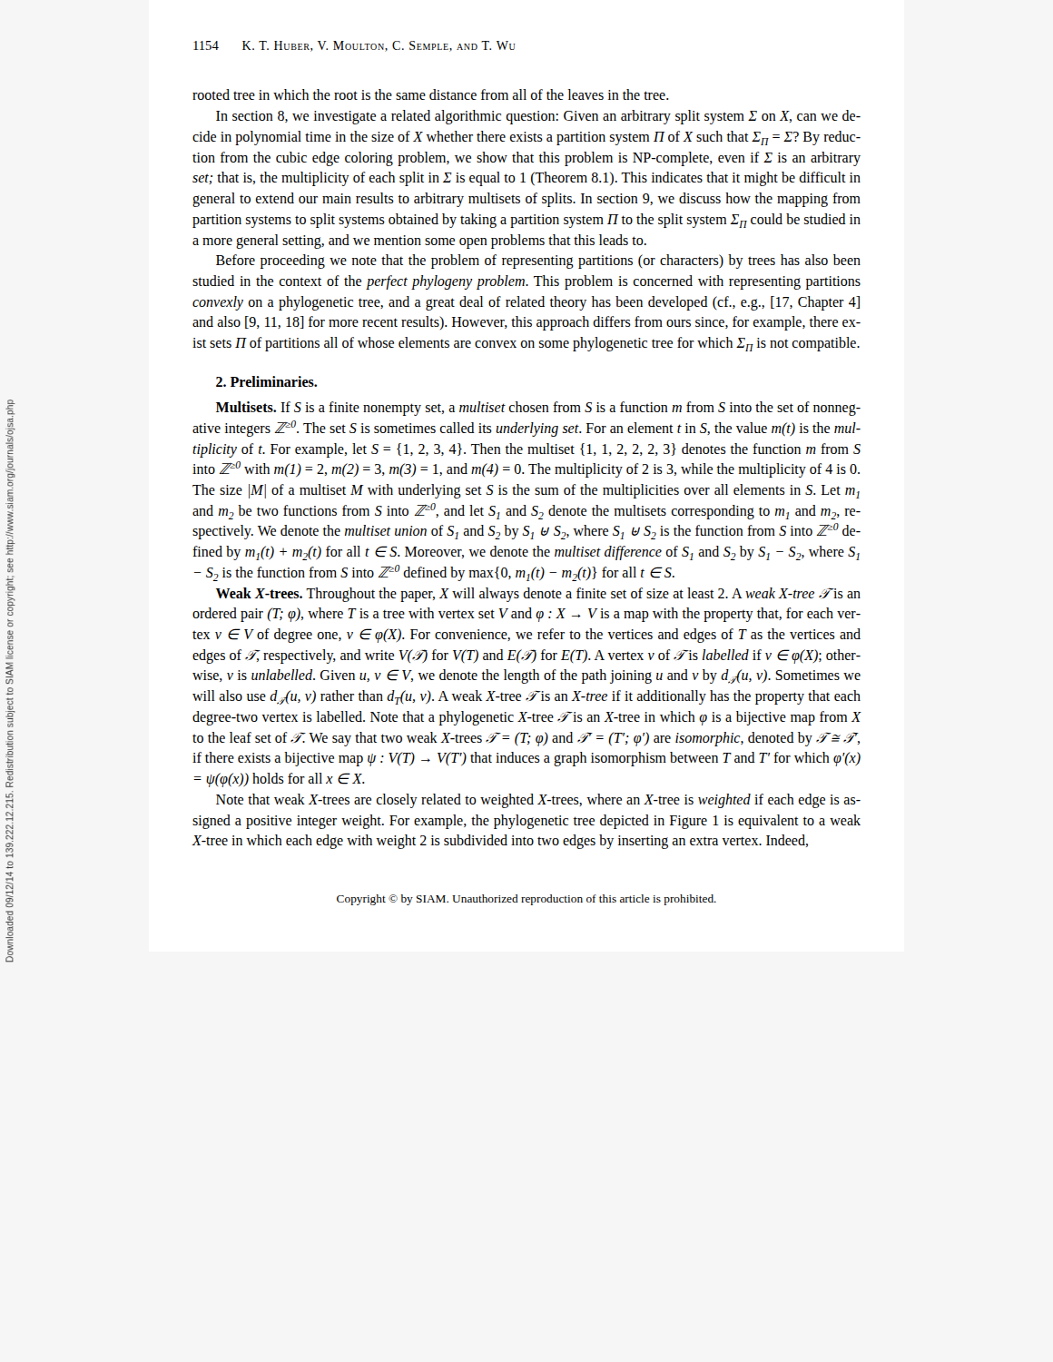Downloaded 09/12/14 to 139.222.12.215. Redistribution subject to SIAM license or copyright; see http://www.siam.org/journals/ojsa.php
1154 K. T. Huber, V. Moulton, C. Semple, and T. Wu
rooted tree in which the root is the same distance from all of the leaves in the tree.
In section 8, we investigate a related algorithmic question: Given an arbitrary split system Σ on X, can we decide in polynomial time in the size of X whether there exists a partition system Π of X such that ΣΠ = Σ? By reduction from the cubic edge coloring problem, we show that this problem is NP-complete, even if Σ is an arbitrary set; that is, the multiplicity of each split in Σ is equal to 1 (Theorem 8.1). This indicates that it might be difficult in general to extend our main results to arbitrary multisets of splits. In section 9, we discuss how the mapping from partition systems to split systems obtained by taking a partition system Π to the split system ΣΠ could be studied in a more general setting, and we mention some open problems that this leads to.
Before proceeding we note that the problem of representing partitions (or characters) by trees has also been studied in the context of the perfect phylogeny problem. This problem is concerned with representing partitions convexly on a phylogenetic tree, and a great deal of related theory has been developed (cf., e.g., [17, Chapter 4] and also [9, 11, 18] for more recent results). However, this approach differs from ours since, for example, there exist sets Π of partitions all of whose elements are convex on some phylogenetic tree for which ΣΠ is not compatible.
2. Preliminaries.
Multisets. If S is a finite nonempty set, a multiset chosen from S is a function m from S into the set of nonnegative integers ℤ≥0. The set S is sometimes called its underlying set. For an element t in S, the value m(t) is the multiplicity of t. For example, let S = {1, 2, 3, 4}. Then the multiset {1, 1, 2, 2, 2, 3} denotes the function m from S into ℤ≥0 with m(1) = 2, m(2) = 3, m(3) = 1, and m(4) = 0. The multiplicity of 2 is 3, while the multiplicity of 4 is 0. The size |M| of a multiset M with underlying set S is the sum of the multiplicities over all elements in S. Let m1 and m2 be two functions from S into ℤ≥0, and let S1 and S2 denote the multisets corresponding to m1 and m2, respectively. We denote the multiset union of S1 and S2 by S1 ⊎ S2, where S1 ⊎ S2 is the function from S into ℤ≥0 defined by m1(t) + m2(t) for all t ∈ S. Moreover, we denote the multiset difference of S1 and S2 by S1 − S2, where S1 − S2 is the function from S into ℤ≥0 defined by max{0, m1(t) − m2(t)} for all t ∈ S.
Weak X-trees. Throughout the paper, X will always denote a finite set of size at least 2. A weak X-tree 𝒯 is an ordered pair (T; φ), where T is a tree with vertex set V and φ : X → V is a map with the property that, for each vertex v ∈ V of degree one, v ∈ φ(X). For convenience, we refer to the vertices and edges of T as the vertices and edges of 𝒯, respectively, and write V(𝒯) for V(T) and E(𝒯) for E(T). A vertex v of 𝒯 is labelled if v ∈ φ(X); otherwise, v is unlabelled. Given u, v ∈ V, we denote the length of the path joining u and v by d𝒯(u, v). Sometimes we will also use d𝒯(u, v) rather than dT(u, v). A weak X-tree 𝒯 is an X-tree if it additionally has the property that each degree-two vertex is labelled. Note that a phylogenetic X-tree 𝒯 is an X-tree in which φ is a bijective map from X to the leaf set of 𝒯. We say that two weak X-trees 𝒯 = (T; φ) and 𝒯′ = (T′; φ′) are isomorphic, denoted by 𝒯 ≅ 𝒯′, if there exists a bijective map ψ : V(T) → V(T′) that induces a graph isomorphism between T and T′ for which φ′(x) = ψ(φ(x)) holds for all x ∈ X.
Note that weak X-trees are closely related to weighted X-trees, where an X-tree is weighted if each edge is assigned a positive integer weight. For example, the phylogenetic tree depicted in Figure 1 is equivalent to a weak X-tree in which each edge with weight 2 is subdivided into two edges by inserting an extra vertex. Indeed,
Copyright © by SIAM. Unauthorized reproduction of this article is prohibited.